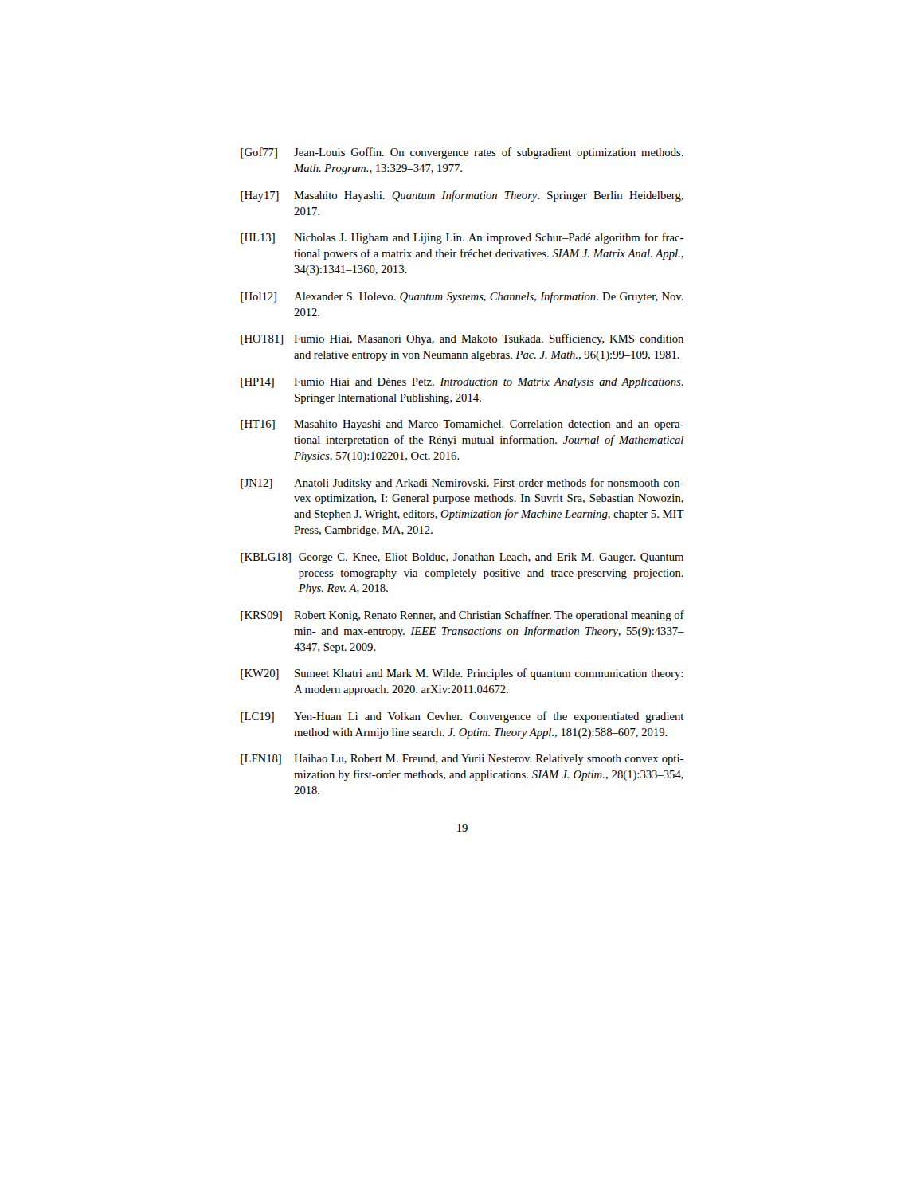[Gof77]
Jean-Louis Goffin. On convergence rates of subgradient optimization methods. Math. Program., 13:329–347, 1977.
[Hay17]
Masahito Hayashi. Quantum Information Theory. Springer Berlin Heidelberg, 2017.
[HL13]
Nicholas J. Higham and Lijing Lin. An improved Schur–Padé algorithm for fractional powers of a matrix and their fréchet derivatives. SIAM J. Matrix Anal. Appl., 34(3):1341–1360, 2013.
[Hol12]
Alexander S. Holevo. Quantum Systems, Channels, Information. De Gruyter, Nov. 2012.
[HOT81]
Fumio Hiai, Masanori Ohya, and Makoto Tsukada. Sufficiency, KMS condition and relative entropy in von Neumann algebras. Pac. J. Math., 96(1):99–109, 1981.
[HP14]
Fumio Hiai and Dénes Petz. Introduction to Matrix Analysis and Applications. Springer International Publishing, 2014.
[HT16]
Masahito Hayashi and Marco Tomamichel. Correlation detection and an operational interpretation of the Rényi mutual information. Journal of Mathematical Physics, 57(10):102201, Oct. 2016.
[JN12]
Anatoli Juditsky and Arkadi Nemirovski. First-order methods for nonsmooth convex optimization, I: General purpose methods. In Suvrit Sra, Sebastian Nowozin, and Stephen J. Wright, editors, Optimization for Machine Learning, chapter 5. MIT Press, Cambridge, MA, 2012.
[KBLG18]
George C. Knee, Eliot Bolduc, Jonathan Leach, and Erik M. Gauger. Quantum process tomography via completely positive and trace-preserving projection. Phys. Rev. A, 2018.
[KRS09]
Robert Konig, Renato Renner, and Christian Schaffner. The operational meaning of min- and max-entropy. IEEE Transactions on Information Theory, 55(9):4337–4347, Sept. 2009.
[KW20]
Sumeet Khatri and Mark M. Wilde. Principles of quantum communication theory: A modern approach. 2020. arXiv:2011.04672.
[LC19]
Yen-Huan Li and Volkan Cevher. Convergence of the exponentiated gradient method with Armijo line search. J. Optim. Theory Appl., 181(2):588–607, 2019.
[LFN18]
Haihao Lu, Robert M. Freund, and Yurii Nesterov. Relatively smooth convex optimization by first-order methods, and applications. SIAM J. Optim., 28(1):333–354, 2018.
19